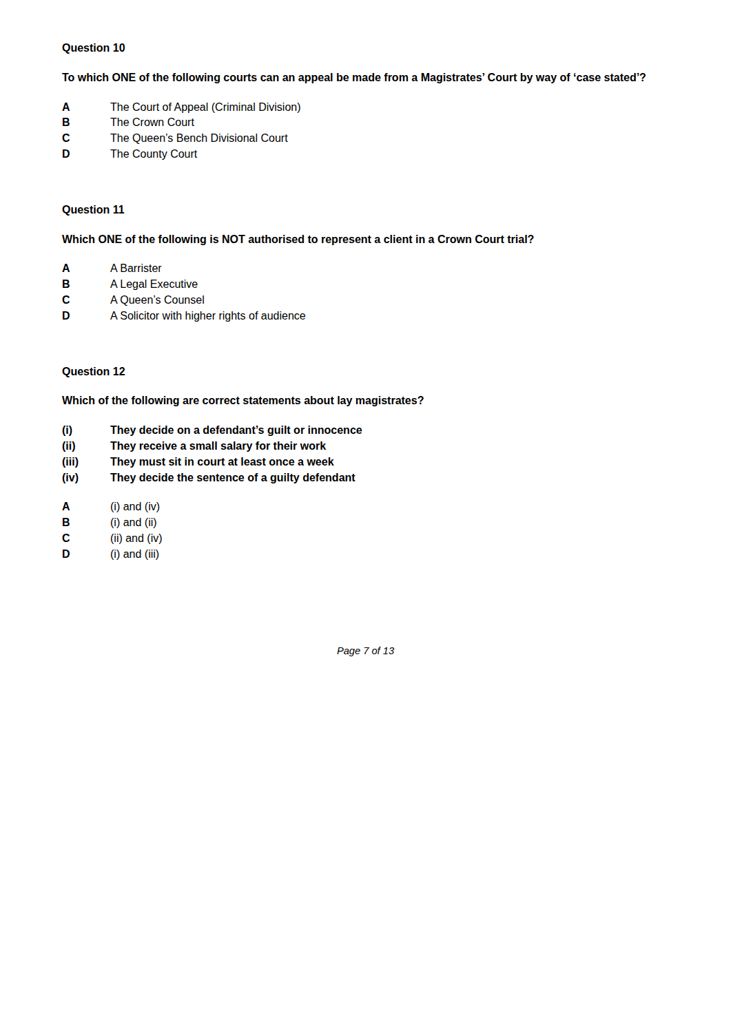Question 10
To which ONE of the following courts can an appeal be made from a Magistrates’ Court by way of ‘case stated’?
AThe Court of Appeal (Criminal Division)
BThe Crown Court
CThe Queen’s Bench Divisional Court
DThe County Court
Question 11
Which ONE of the following is NOT authorised to represent a client in a Crown Court trial?
AA Barrister
BA Legal Executive
CA Queen’s Counsel
DA Solicitor with higher rights of audience
Question 12
Which of the following are correct statements about lay magistrates?
(i) They decide on a defendant’s guilt or innocence
(ii) They receive a small salary for their work
(iii) They must sit in court at least once a week
(iv) They decide the sentence of a guilty defendant
A(i) and (iv)
B(i) and (ii)
C(ii) and (iv)
D(i) and (iii)
Page 7 of 13